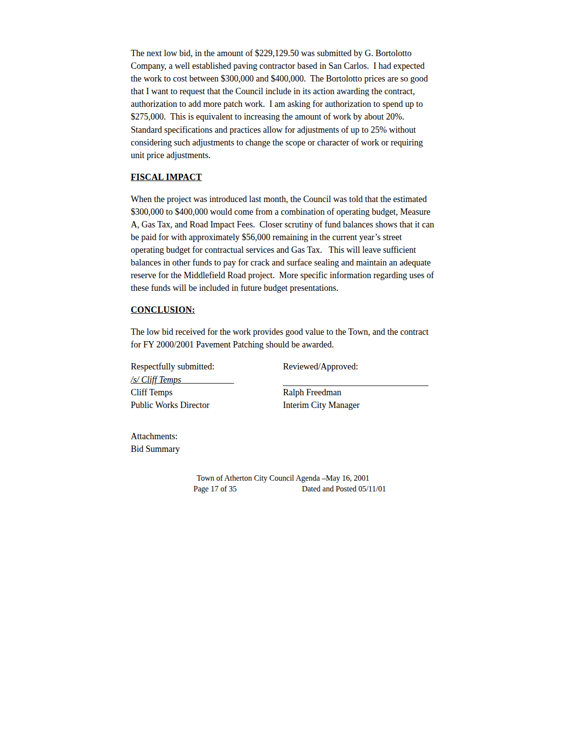The next low bid, in the amount of $229,129.50 was submitted by G. Bortolotto Company, a well established paving contractor based in San Carlos. I had expected the work to cost between $300,000 and $400,000. The Bortolotto prices are so good that I want to request that the Council include in its action awarding the contract, authorization to add more patch work. I am asking for authorization to spend up to $275,000. This is equivalent to increasing the amount of work by about 20%. Standard specifications and practices allow for adjustments of up to 25% without considering such adjustments to change the scope or character of work or requiring unit price adjustments.
FISCAL IMPACT
When the project was introduced last month, the Council was told that the estimated $300,000 to $400,000 would come from a combination of operating budget, Measure A, Gas Tax, and Road Impact Fees. Closer scrutiny of fund balances shows that it can be paid for with approximately $56,000 remaining in the current year’s street operating budget for contractual services and Gas Tax. This will leave sufficient balances in other funds to pay for crack and surface sealing and maintain an adequate reserve for the Middlefield Road project. More specific information regarding uses of these funds will be included in future budget presentations.
CONCLUSION:
The low bid received for the work provides good value to the Town, and the contract for FY 2000/2001 Pavement Patching should be awarded.
| Respectfully submitted: | Reviewed/Approved: |
| /s/ Cliff Temps____________ | |
| Cliff Temps | Ralph Freedman |
| Public Works Director | Interim City Manager |
Attachments:
Bid Summary
Town of Atherton City Council Agenda –May 16, 2001 Page 17 of 35 Dated and Posted 05/11/01